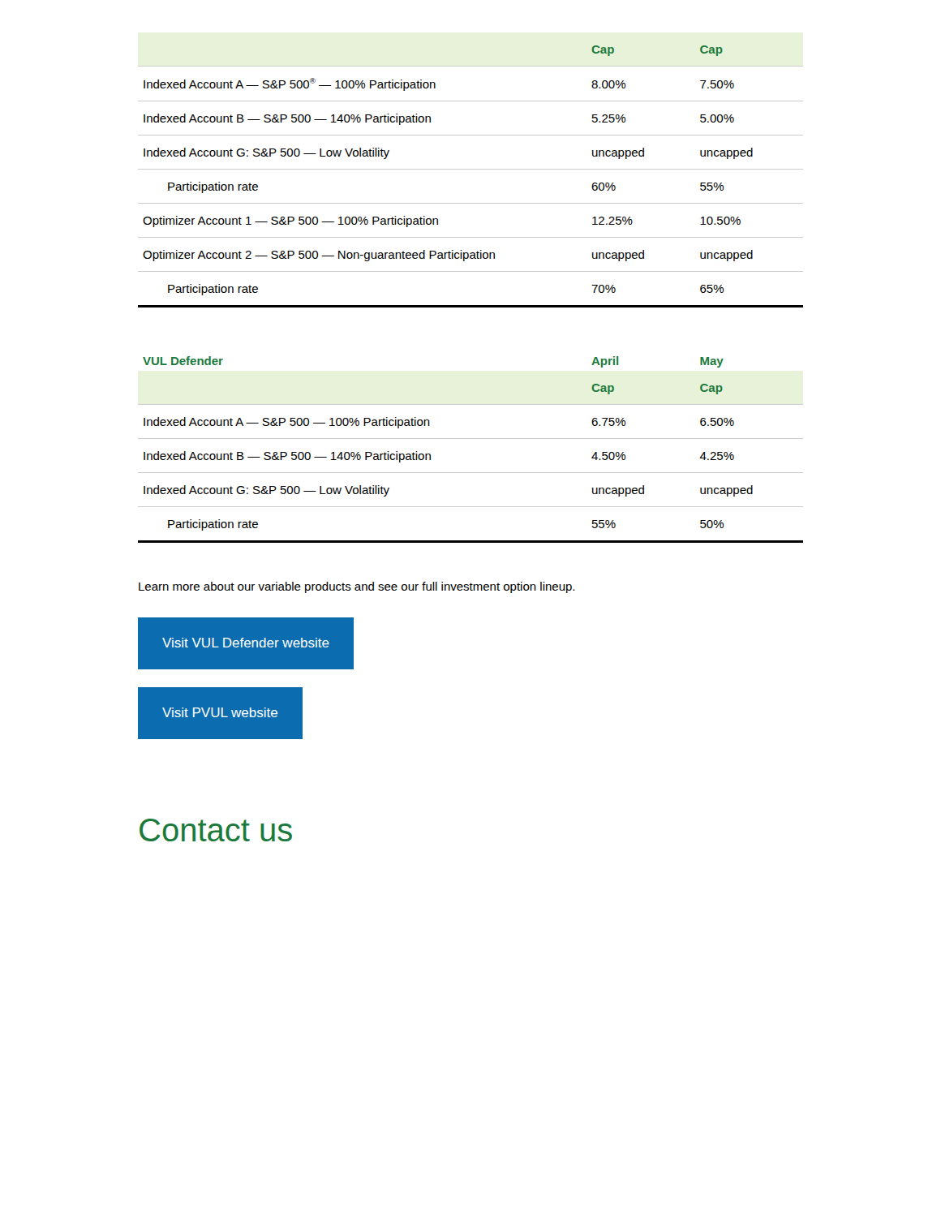| | Cap | Cap |
| --- | --- | --- |
| Indexed Account A — S&P 500 ® — 100% Participation | 8.00% | 7.50% |
| Indexed Account B — S&P 500 — 140% Participation | 5.25% | 5.00% |
| Indexed Account G: S&P 500 — Low Volatility | uncapped | uncapped |
| Participation rate | 60% | 55% |
| Optimizer Account 1 — S&P 500 — 100% Participation | 12.25% | 10.50% |
| Optimizer Account 2 — S&P 500 — Non-guaranteed Participation | uncapped | uncapped |
| Participation rate | 70% | 65% |
| VUL Defender | April | May |
| --- | --- | --- |
| | Cap | Cap |
| Indexed Account A — S&P 500 — 100% Participation | 6.75% | 6.50% |
| Indexed Account B — S&P 500 — 140% Participation | 4.50% | 4.25% |
| Indexed Account G: S&P 500 — Low Volatility | uncapped | uncapped |
| Participation rate | 55% | 50% |
Learn more about our variable products and see our full investment option lineup.
Visit VUL Defender website Visit PVUL website
Contact us